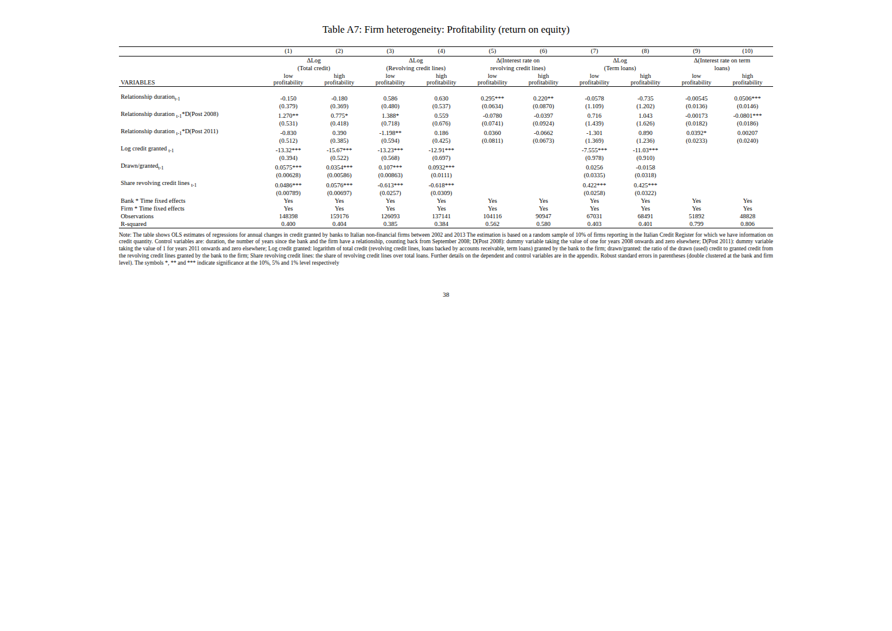Table A7: Firm heterogeneity: Profitability (return on equity)
| | (1) | (2) | (3) | (4) | (5) | (6) | (7) | (8) | (9) | (10) |
| | ΔLog | ΔLog | Δ(Interest rate on | ΔLog | Δ(Interest rate on term |
| | (Total credit) | (Revolving credit lines) | revolving credit lines) | (Term loans) | loans) |
| VARIABLES | low profitability | high profitability | low profitability | high profitability | low profitability | high profitability | low profitability | high profitability | low profitability | high profitability |
| Relationship duration t-1 | -0.150 | -0.180 | 0.586 | 0.630 | 0.295*** | 0.220** | -0.0578 | -0.735 | -0.00545 | 0.0506*** |
| | (0.379) | (0.369) | (0.480) | (0.537) | (0.0634) | (0.0870) | (1.109) | (1.202) | (0.0136) | (0.0146) |
| Relationship duration t-1 *D(Post 2008) | 1.270** | 0.775* | 1.388* | 0.559 | -0.0780 | -0.0397 | 0.716 | 1.043 | -0.00173 | -0.0801*** |
| | (0.531) | (0.418) | (0.718) | (0.676) | (0.0741) | (0.0924) | (1.439) | (1.626) | (0.0182) | (0.0186) |
| Relationship duration t-1 *D(Post 2011) | -0.830 | 0.390 | -1.198** | 0.186 | 0.0360 | -0.0662 | -1.301 | 0.890 | 0.0392* | 0.00207 |
| | (0.512) | (0.385) | (0.594) | (0.425) | (0.0811) | (0.0673) | (1.369) | (1.236) | (0.0233) | (0.0240) |
| Log credit granted t-1 | -13.32*** | -15.67*** | -13.23*** | -12.91*** | | | -7.555*** | -11.03*** | | |
| | (0.394) | (0.522) | (0.568) | (0.697) | | | (0.978) | (0.910) | | |
| Drawn/granted t-1 | 0.0575*** | 0.0354*** | 0.107*** | 0.0932*** | | | 0.0256 | -0.0158 | | |
| | (0.00628) | (0.00586) | (0.00863) | (0.0111) | | | (0.0335) | (0.0318) | | |
| Share revolving credit lines t-1 | 0.0486*** | 0.0576*** | -0.613*** | -0.618*** | | | 0.422*** | 0.425*** | | |
| | (0.00789) | (0.00697) | (0.0257) | (0.0309) | | | (0.0258) | (0.0322) | | |
| Bank * Time fixed effects | Yes | Yes | Yes | Yes | Yes | Yes | Yes | Yes | Yes | Yes |
| Firm * Time fixed effects | Yes | Yes | Yes | Yes | Yes | Yes | Yes | Yes | Yes | Yes |
| Observations | 148398 | 159176 | 126093 | 137141 | 104116 | 90947 | 67031 | 68491 | 51892 | 48828 |
| R-squared | 0.400 | 0.404 | 0.385 | 0.384 | 0.562 | 0.580 | 0.403 | 0.401 | 0.799 | 0.806 |
Note: The table shows OLS estimates of regressions for annual changes in credit granted by banks to Italian non-financial firms between 2002 and 2013 The estimation is based on a random sample of 10% of firms reporting in the Italian Credit Register for which we have information on credit quantity. Control variables are: duration, the number of years since the bank and the firm have a relationship, counting back from September 2008; D(Post 2008): dummy variable taking the value of one for years 2008 onwards and zero elsewhere; D(Post 2011): dummy variable taking the value of 1 for years 2011 onwards and zero elsewhere; Log credit granted: logarithm of total credit (revolving credit lines, loans backed by accounts receivable, term loans) granted by the bank to the firm; drawn/granted: the ratio of the drawn (used) credit to granted credit from the revolving credit lines granted by the bank to the firm; Share revolving credit lines: the share of revolving credit lines over total loans. Further details on the dependent and control variables are in the appendix. Robust standard errors in parentheses (double clustered at the bank and firm level). The symbols *, ** and *** indicate significance at the 10%, 5% and 1% level respectively
38